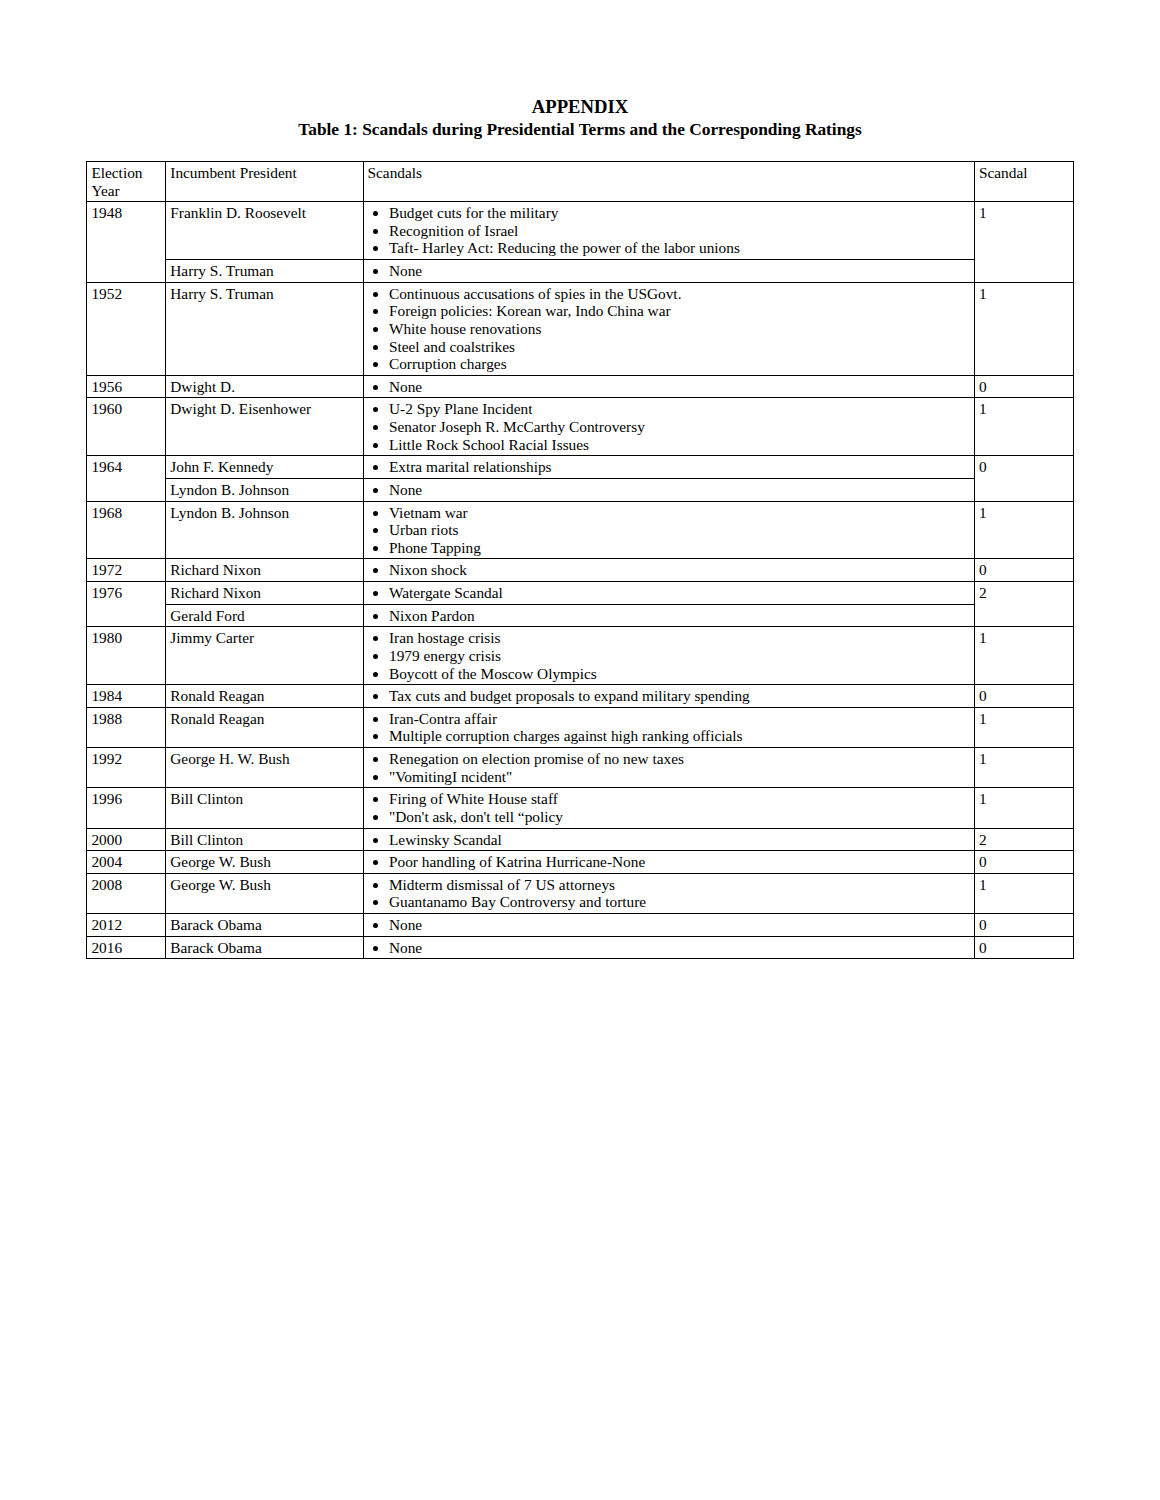APPENDIX
Table 1: Scandals during Presidential Terms and the Corresponding Ratings
| Election Year | Incumbent President | Scandals | Scandal |
| --- | --- | --- | --- |
| 1948 | Franklin D. Roosevelt | Budget cuts for the military Recognition of Israel Taft- Harley Act: Reducing the power of the labor unions | 1 |
| Harry S. Truman | None |
| 1952 | Harry S. Truman | Continuous accusations of spies in the USGovt. Foreign policies: Korean war, Indo China war White house renovations Steel and coalstrikes Corruption charges | 1 |
| 1956 | Dwight D. | None | 0 |
| 1960 | Dwight D. Eisenhower | U-2 Spy Plane Incident Senator Joseph R. McCarthy Controversy Little Rock School Racial Issues | 1 |
| 1964 | John F. Kennedy | Extra marital relationships | 0 |
| Lyndon B. Johnson | None |
| 1968 | Lyndon B. Johnson | Vietnam war Urban riots Phone Tapping | 1 |
| 1972 | Richard Nixon | Nixon shock | 0 |
| 1976 | Richard Nixon | Watergate Scandal | 2 |
| Gerald Ford | Nixon Pardon |
| 1980 | Jimmy Carter | Iran hostage crisis 1979 energy crisis Boycott of the Moscow Olympics | 1 |
| 1984 | Ronald Reagan | Tax cuts and budget proposals to expand military spending | 0 |
| 1988 | Ronald Reagan | Iran-Contra affair Multiple corruption charges against high ranking officials | 1 |
| 1992 | George H. W. Bush | Renegation on election promise of no new taxes "VomitingI ncident" | 1 |
| 1996 | Bill Clinton | Firing of White House staff "Don't ask, don't tell “policy | 1 |
| 2000 | Bill Clinton | Lewinsky Scandal | 2 |
| 2004 | George W. Bush | Poor handling of Katrina Hurricane-None | 0 |
| 2008 | George W. Bush | Midterm dismissal of 7 US attorneys Guantanamo Bay Controversy and torture | 1 |
| 2012 | Barack Obama | None | 0 |
| 2016 | Barack Obama | None | 0 |